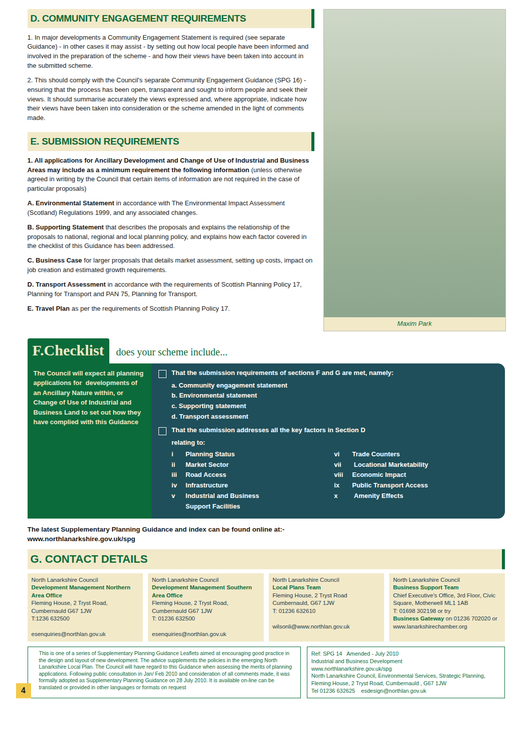D. COMMUNITY ENGAGEMENT REQUIREMENTS
1. In major developments a Community Engagement Statement is required (see separate Guidance) - in other cases it may assist - by setting out how local people have been informed and involved in the preparation of the scheme - and how their views have been taken into account in the submitted scheme.
2. This should comply with the Council's separate Community Engagement Guidance (SPG 16) - ensuring that the process has been open, transparent and sought to inform people and seek their views. It should summarise accurately the views expressed and, where appropriate, indicate how their views have been taken into consideration or the scheme amended in the light of comments made.
E. SUBMISSION REQUIREMENTS
1. All applications for Ancillary Development and Change of Use of Industrial and Business Areas may include as a minimum requirement the following information (unless otherwise agreed in writing by the Council that certain items of information are not required in the case of particular proposals)
A. Environmental Statement in accordance with The Environmental Impact Assessment (Scotland) Regulations 1999, and any associated changes.
B. Supporting Statement that describes the proposals and explains the relationship of the proposals to national, regional and local planning policy, and explains how each factor covered in the checklist of this Guidance has been addressed.
C. Business Case for larger proposals that details market assessment, setting up costs, impact on job creation and estimated growth requirements.
D. Transport Assessment in accordance with the requirements of Scottish Planning Policy 17, Planning for Transport and PAN 75, Planning for Transport.
E. Travel Plan as per the requirements of Scottish Planning Policy 17.
Maxim Park
F.Checklist
does your scheme include...
The Council will expect all planning applications for developments of an Ancillary Nature within, or Change of Use of Industrial and Business Land to set out how they have complied with this Guidance
That the submission requirements of sections F and G are met, namely:
a. Community engagement statement
b. Environmental statement
c. Supporting statement
d. Transport assessment
That the submission addresses all the key factors in Section D
relating to:
i
Planning Status
vi
Trade Counters
ii
Market Sector
vii
Locational Marketability
iii
Road Access
viii
Economic Impact
iv
Infrastructure
ix
Public Transport Access
v
Industrial and Business
x
Amenity Effects
Support Facilities
The latest Supplementary Planning Guidance and index can be found online at:-
www.northlanarkshire.gov.uk/spg
G. CONTACT DETAILS
North Lanarkshire Council
Development Management Northern Area Office
Fleming House, 2 Tryst Road, Cumbernauld G67 1JW
T:1236 632500
esenquiries@northlan.gov.uk
North Lanarkshire Council
Development Management Southern Area Office
Fleming House, 2 Tryst Road, Cumbernauld G67 1JW
T: 01236 632500
esenquiries@northlan.gov.uk
North Lanarkshire Council
Local Plans Team
Fleming House, 2 Tryst Road Cumbernauld, G67 1JW
T: 01236 632610
wilsonli@www.northlan.gov.uk
North Lanarkshire Council
Business Support Team
Chief Executive's Office, 3rd Floor, Civic Square, Motherwell ML1 1AB
T: 01698 302198 or try
Business Gateway on 01236 702020 or www.lanarkshirechamber.org
4
This is one of a series of Supplementary Planning Guidance Leaflets aimed at encouraging good practice in the design and layout of new development. The advice supplements the policies in the emerging North Lanarkshire Local Plan. The Council will have regard to this Guidance when assessing the merits of planning applications. Following public consultation in Jan/ Feb 2010 and consideration of all comments made, it was formally adopted as Supplementary Planning Guidance on 28 July 2010. It is available on-line can be translated or provided in other languages or formats on request
Ref: SPG 14 Amended - July 2010
Industrial and Business Development
www.northlanarkshire.gov.uk/spg
North Lanarkshire Council, Environmental Services, Strategic Planning, Fleming House, 2 Tryst Road, Cumbernauld , G67 1JW
Tel 01236 632625 esdesign@northlan.gov.uk